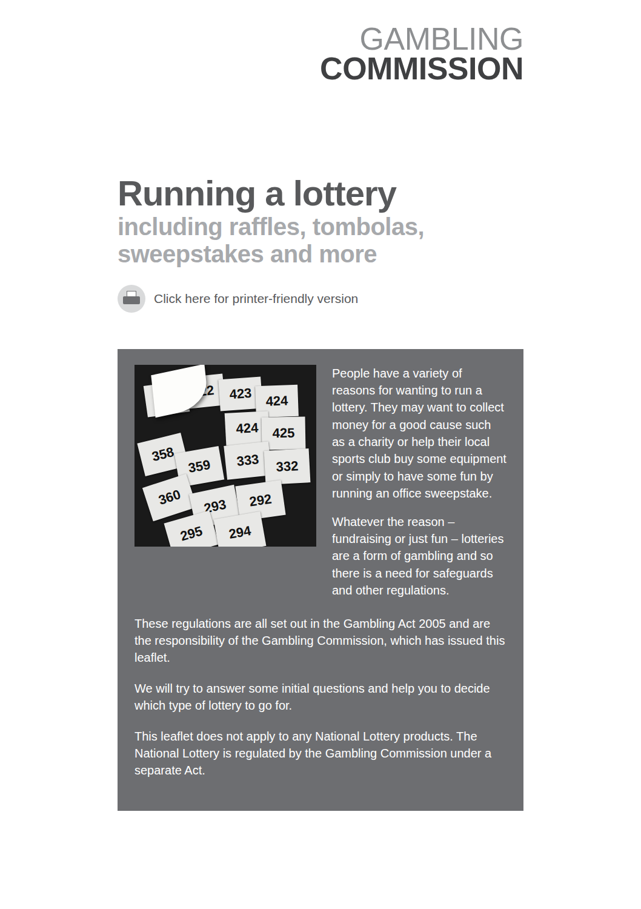GAMBLING COMMISSION
Running a lottery
including raffles, tombolas, sweepstakes and more
Click here for printer-friendly version
421 422 423 424 424 425 358 359 333 332 360 293 292 295 294
People have a variety of reasons for wanting to run a lottery. They may want to collect money for a good cause such as a charity or help their local sports club buy some equipment or simply to have some fun by running an office sweepstake.
Whatever the reason – fundraising or just fun – lotteries are a form of gambling and so there is a need for safeguards and other regulations.
These regulations are all set out in the Gambling Act 2005 and are the responsibility of the Gambling Commission, which has issued this leaflet.
We will try to answer some initial questions and help you to decide which type of lottery to go for.
This leaflet does not apply to any National Lottery products. The National Lottery is regulated by the Gambling Commission under a separate Act.